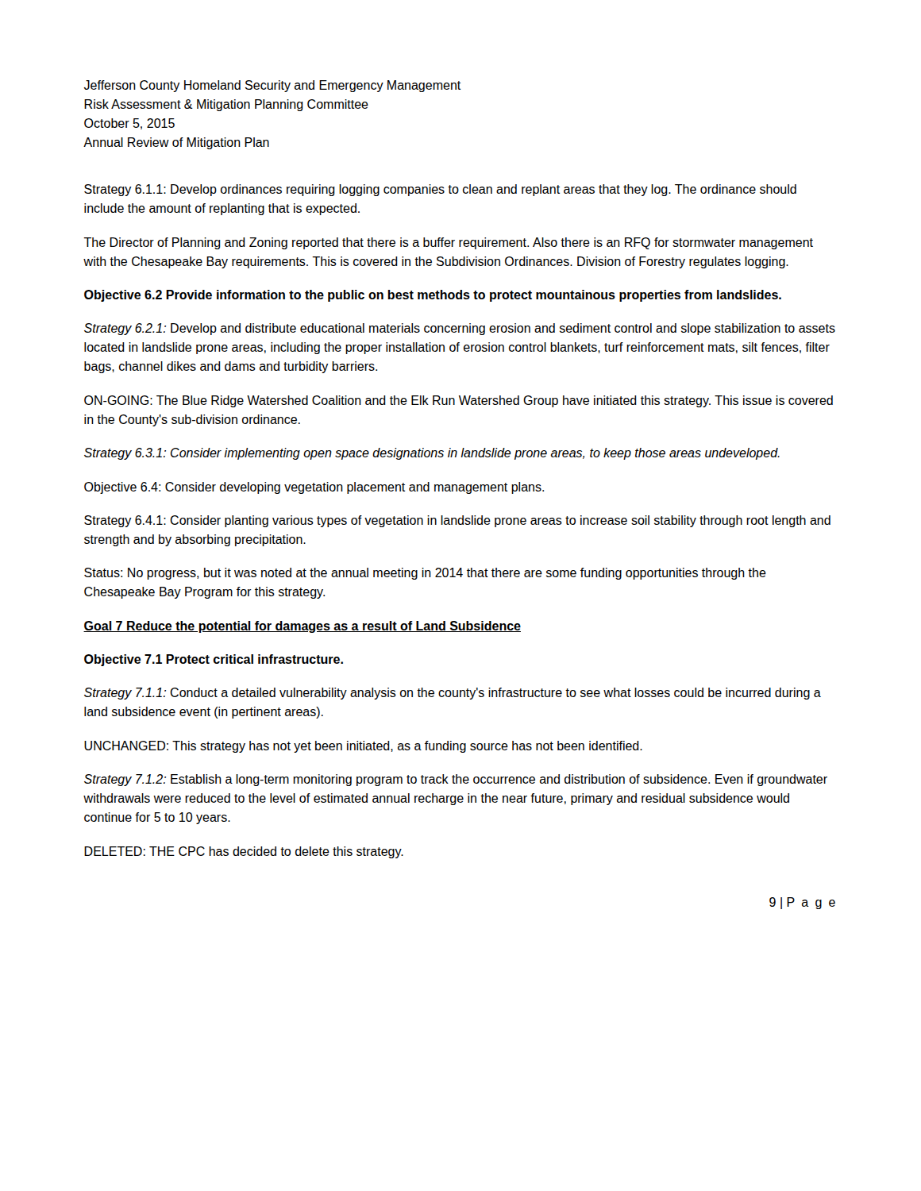Jefferson County Homeland Security and Emergency Management
Risk Assessment & Mitigation Planning Committee
October 5, 2015
Annual Review of Mitigation Plan
Strategy 6.1.1: Develop ordinances requiring logging companies to clean and replant areas that they log. The ordinance should include the amount of replanting that is expected.
The Director of Planning and Zoning reported that there is a buffer requirement. Also there is an RFQ for stormwater management with the Chesapeake Bay requirements. This is covered in the Subdivision Ordinances. Division of Forestry regulates logging.
Objective 6.2 Provide information to the public on best methods to protect mountainous properties from landslides.
Strategy 6.2.1: Develop and distribute educational materials concerning erosion and sediment control and slope stabilization to assets located in landslide prone areas, including the proper installation of erosion control blankets, turf reinforcement mats, silt fences, filter bags, channel dikes and dams and turbidity barriers.
ON-GOING: The Blue Ridge Watershed Coalition and the Elk Run Watershed Group have initiated this strategy. This issue is covered in the County's sub-division ordinance.
Strategy 6.3.1: Consider implementing open space designations in landslide prone areas, to keep those areas undeveloped.
Objective 6.4: Consider developing vegetation placement and management plans.
Strategy 6.4.1: Consider planting various types of vegetation in landslide prone areas to increase soil stability through root length and strength and by absorbing precipitation.
Status: No progress, but it was noted at the annual meeting in 2014 that there are some funding opportunities through the Chesapeake Bay Program for this strategy.
Goal 7 Reduce the potential for damages as a result of Land Subsidence
Objective 7.1 Protect critical infrastructure.
Strategy 7.1.1: Conduct a detailed vulnerability analysis on the county's infrastructure to see what losses could be incurred during a land subsidence event (in pertinent areas).
UNCHANGED: This strategy has not yet been initiated, as a funding source has not been identified.
Strategy 7.1.2: Establish a long-term monitoring program to track the occurrence and distribution of subsidence. Even if groundwater withdrawals were reduced to the level of estimated annual recharge in the near future, primary and residual subsidence would continue for 5 to 10 years.
DELETED: THE CPC has decided to delete this strategy.
9 | P a g e